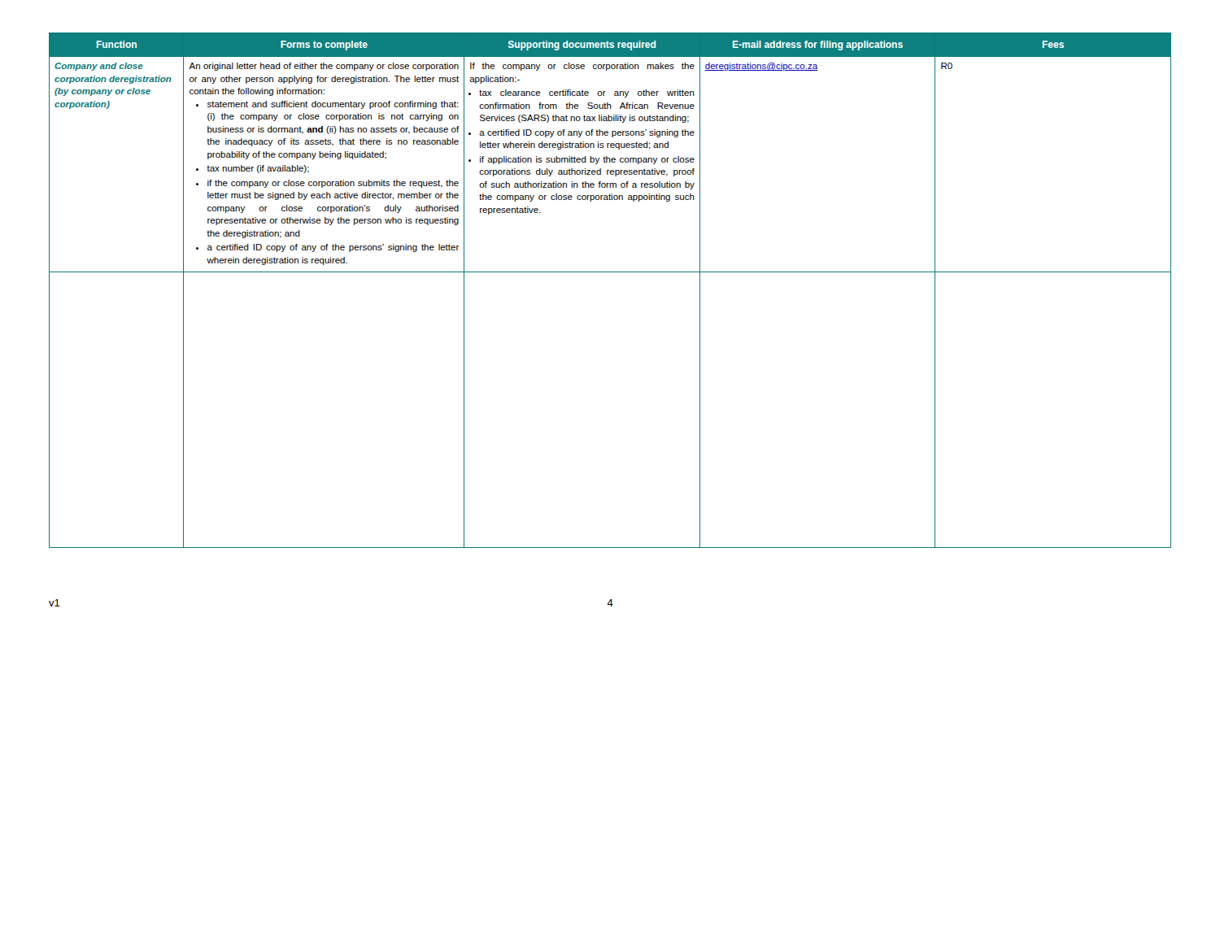| Function | Forms to complete | Supporting documents required | E-mail address for filing applications | Fees |
| --- | --- | --- | --- | --- |
| Company and close corporation deregistration (by company or close corporation) | An original letter head of either the company or close corporation or any other person applying for deregistration. The letter must contain the following information: statement and sufficient documentary proof confirming that: (i) the company or close corporation is not carrying on business or is dormant, and (ii) has no assets or, because of the inadequacy of its assets, that there is no reasonable probability of the company being liquidated; tax number (if available); if the company or close corporation submits the request, the letter must be signed by each active director, member or the company or close corporation’s duly authorised representative or otherwise by the person who is requesting the deregistration; and a certified ID copy of any of the persons’ signing the letter wherein deregistration is required. | If the company or close corporation makes the application:- tax clearance certificate or any other written confirmation from the South African Revenue Services (SARS) that no tax liability is outstanding; a certified ID copy of any of the persons’ signing the letter wherein deregistration is requested; and if application is submitted by the company or close corporations duly authorized representative, proof of such authorization in the form of a resolution by the company or close corporation appointing such representative. | deregistrations@cipc.co.za | R0 |
v1
4